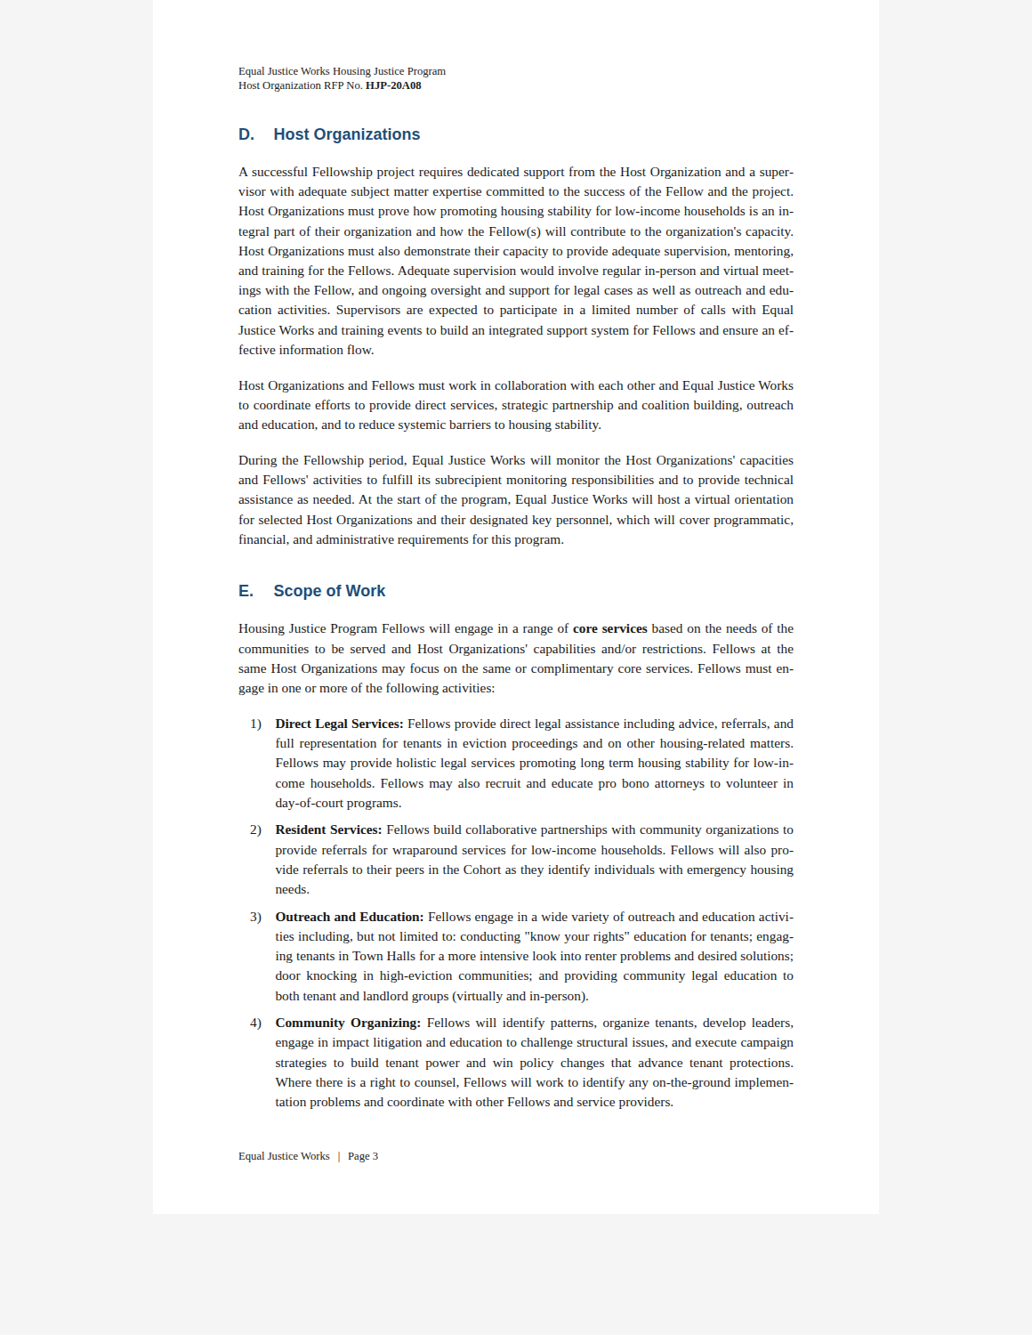Equal Justice Works Housing Justice Program
Host Organization RFP No. HJP-20A08
D. Host Organizations
A successful Fellowship project requires dedicated support from the Host Organization and a supervisor with adequate subject matter expertise committed to the success of the Fellow and the project. Host Organizations must prove how promoting housing stability for low-income households is an integral part of their organization and how the Fellow(s) will contribute to the organization's capacity. Host Organizations must also demonstrate their capacity to provide adequate supervision, mentoring, and training for the Fellows. Adequate supervision would involve regular in-person and virtual meetings with the Fellow, and ongoing oversight and support for legal cases as well as outreach and education activities. Supervisors are expected to participate in a limited number of calls with Equal Justice Works and training events to build an integrated support system for Fellows and ensure an effective information flow.
Host Organizations and Fellows must work in collaboration with each other and Equal Justice Works to coordinate efforts to provide direct services, strategic partnership and coalition building, outreach and education, and to reduce systemic barriers to housing stability.
During the Fellowship period, Equal Justice Works will monitor the Host Organizations' capacities and Fellows' activities to fulfill its subrecipient monitoring responsibilities and to provide technical assistance as needed. At the start of the program, Equal Justice Works will host a virtual orientation for selected Host Organizations and their designated key personnel, which will cover programmatic, financial, and administrative requirements for this program.
E. Scope of Work
Housing Justice Program Fellows will engage in a range of core services based on the needs of the communities to be served and Host Organizations' capabilities and/or restrictions. Fellows at the same Host Organizations may focus on the same or complimentary core services. Fellows must engage in one or more of the following activities:
Direct Legal Services: Fellows provide direct legal assistance including advice, referrals, and full representation for tenants in eviction proceedings and on other housing-related matters. Fellows may provide holistic legal services promoting long term housing stability for low-income households. Fellows may also recruit and educate pro bono attorneys to volunteer in day-of-court programs.
Resident Services: Fellows build collaborative partnerships with community organizations to provide referrals for wraparound services for low-income households. Fellows will also provide referrals to their peers in the Cohort as they identify individuals with emergency housing needs.
Outreach and Education: Fellows engage in a wide variety of outreach and education activities including, but not limited to: conducting "know your rights" education for tenants; engaging tenants in Town Halls for a more intensive look into renter problems and desired solutions; door knocking in high-eviction communities; and providing community legal education to both tenant and landlord groups (virtually and in-person).
Community Organizing: Fellows will identify patterns, organize tenants, develop leaders, engage in impact litigation and education to challenge structural issues, and execute campaign strategies to build tenant power and win policy changes that advance tenant protections. Where there is a right to counsel, Fellows will work to identify any on-the-ground implementation problems and coordinate with other Fellows and service providers.
Equal Justice Works | Page 3